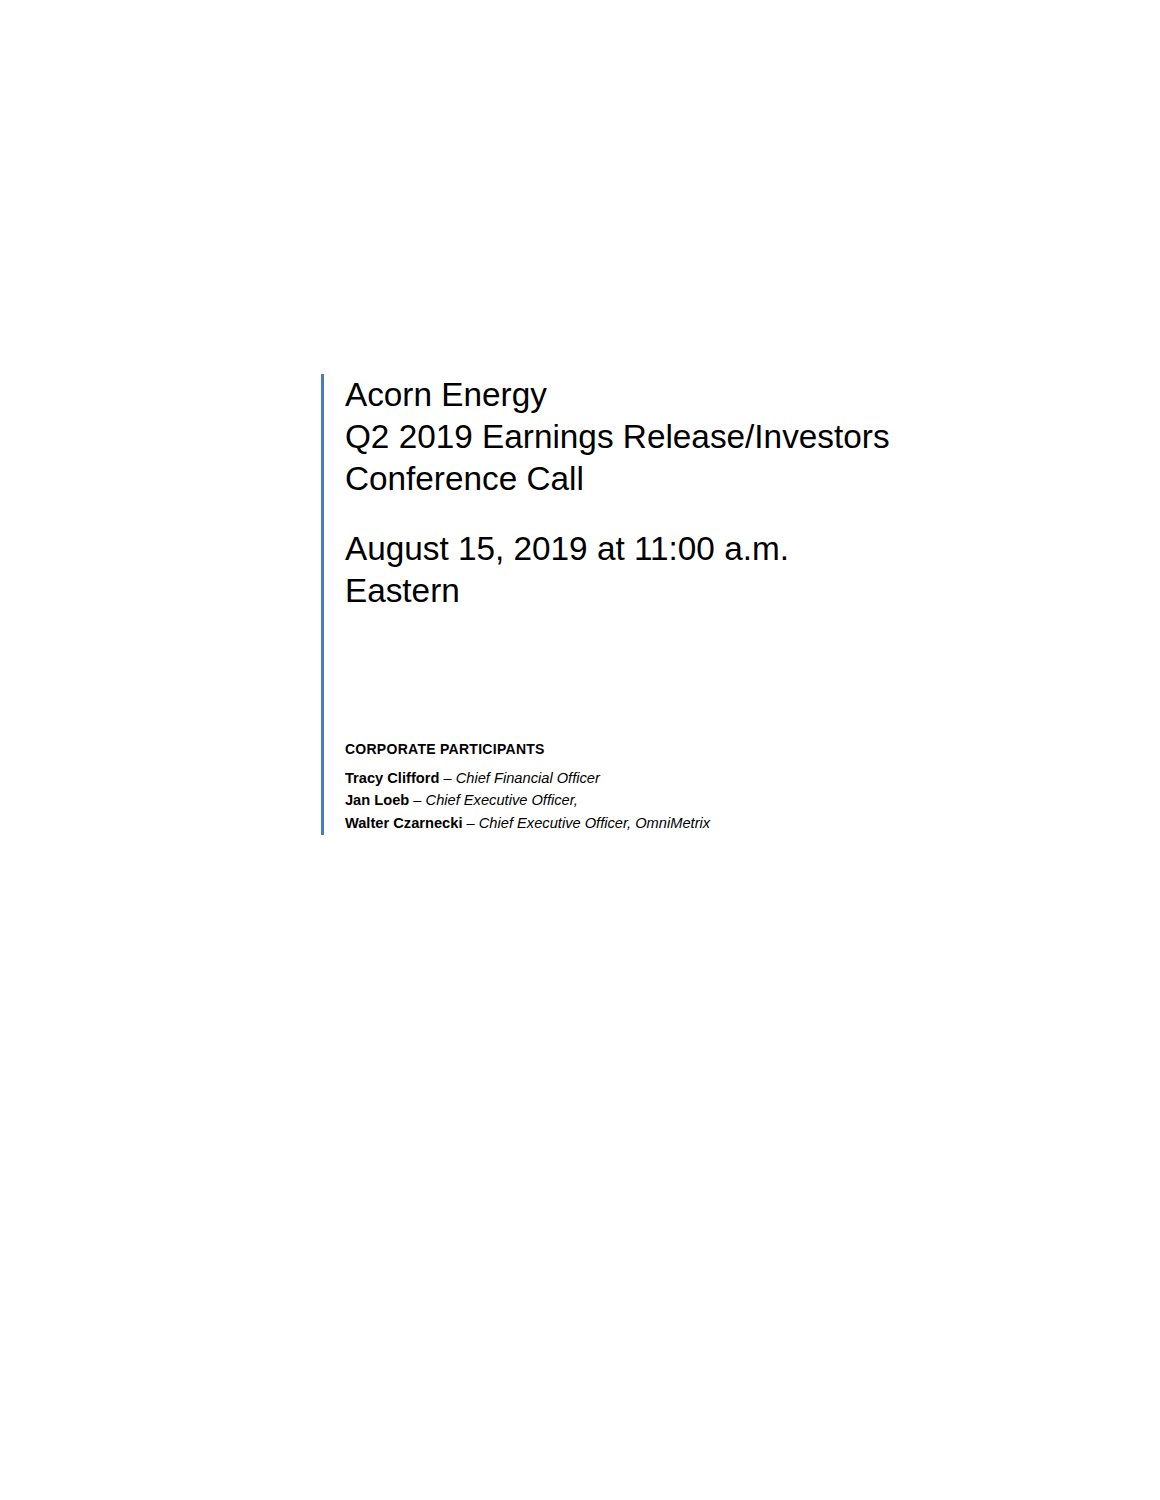Acorn Energy Q2 2019 Earnings Release/Investors Conference Call
August 15, 2019 at 11:00 a.m. Eastern
CORPORATE PARTICIPANTS
Tracy Clifford – Chief Financial Officer
Jan Loeb – Chief Executive Officer,
Walter Czarnecki – Chief Executive Officer, OmniMetrix